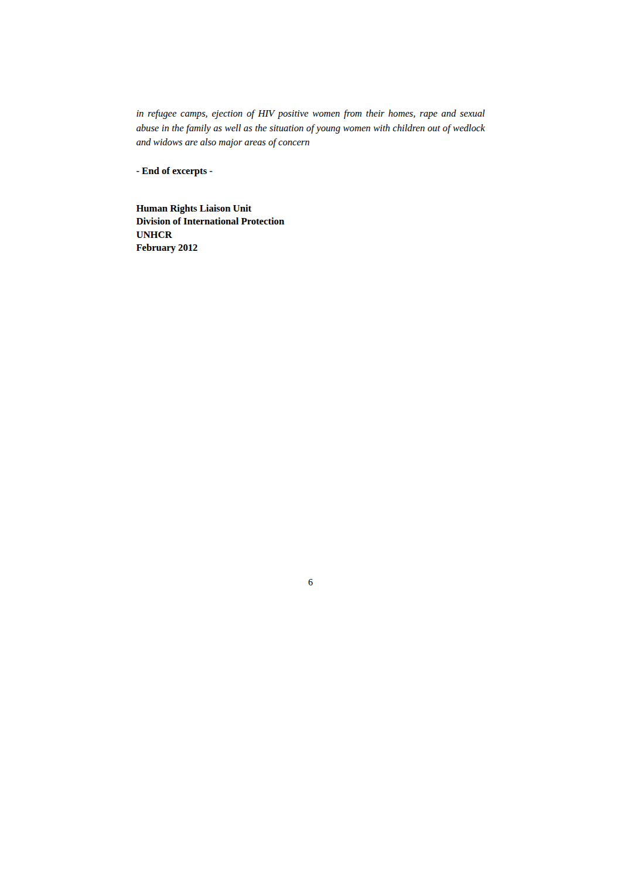in refugee camps, ejection of HIV positive women from their homes, rape and sexual abuse in the family as well as the situation of young women with children out of wedlock and widows are also major areas of concern
- End of excerpts -
Human Rights Liaison Unit
Division of International Protection
UNHCR
February 2012
6